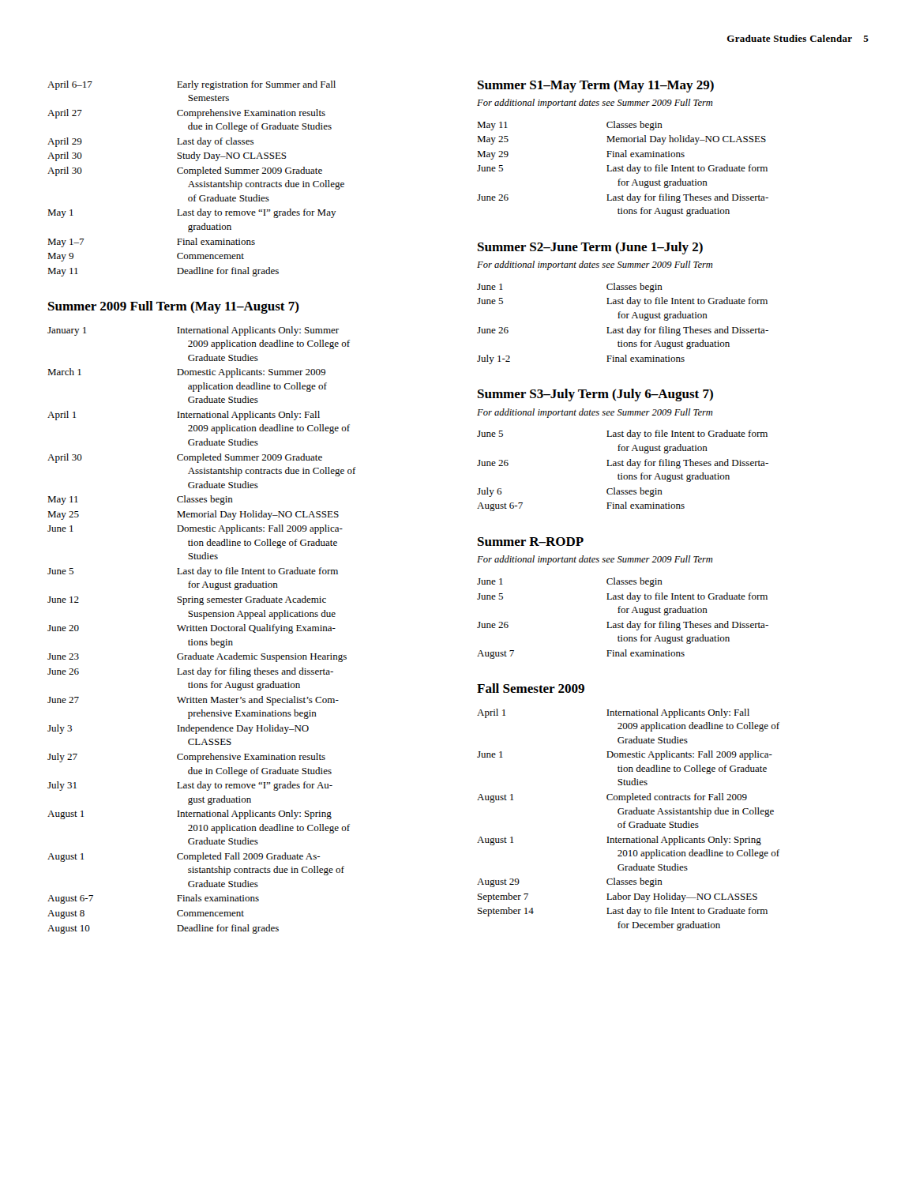Graduate Studies Calendar5
| April 6–17 | Early registration for Summer and Fall Semesters |
| April 27 | Comprehensive Examination results due in College of Graduate Studies |
| April 29 | Last day of classes |
| April 30 | Study Day–NO CLASSES |
| April 30 | Completed Summer 2009 Graduate Assistantship contracts due in College of Graduate Studies |
| May 1 | Last day to remove “I” grades for May graduation |
| May 1–7 | Final examinations |
| May 9 | Commencement |
| May 11 | Deadline for final grades |
Summer 2009 Full Term (May 11–August 7)
| January 1 | International Applicants Only: Summer 2009 application deadline to College of Graduate Studies |
| March 1 | Domestic Applicants: Summer 2009 application deadline to College of Graduate Studies |
| April 1 | International Applicants Only: Fall 2009 application deadline to College of Graduate Studies |
| April 30 | Completed Summer 2009 Graduate Assistantship contracts due in College of Graduate Studies |
| May 11 | Classes begin |
| May 25 | Memorial Day Holiday–NO CLASSES |
| June 1 | Domestic Applicants: Fall 2009 applica- tion deadline to College of Graduate Studies |
| June 5 | Last day to file Intent to Graduate form for August graduation |
| June 12 | Spring semester Graduate Academic Suspension Appeal applications due |
| June 20 | Written Doctoral Qualifying Examina- tions begin |
| June 23 | Graduate Academic Suspension Hearings |
| June 26 | Last day for filing theses and disserta- tions for August graduation |
| June 27 | Written Master’s and Specialist’s Com- prehensive Examinations begin |
| July 3 | Independence Day Holiday–NO CLASSES |
| July 27 | Comprehensive Examination results due in College of Graduate Studies |
| July 31 | Last day to remove “I” grades for Au- gust graduation |
| August 1 | International Applicants Only: Spring 2010 application deadline to College of Graduate Studies |
| August 1 | Completed Fall 2009 Graduate As- sistantship contracts due in College of Graduate Studies |
| August 6-7 | Finals examinations |
| August 8 | Commencement |
| August 10 | Deadline for final grades |
Summer S1–May Term (May 11–May 29)
For additional important dates see Summer 2009 Full Term
| May 11 | Classes begin |
| May 25 | Memorial Day holiday–NO CLASSES |
| May 29 | Final examinations |
| June 5 | Last day to file Intent to Graduate form for August graduation |
| June 26 | Last day for filing Theses and Disserta- tions for August graduation |
Summer S2–June Term (June 1–July 2)
For additional important dates see Summer 2009 Full Term
| June 1 | Classes begin |
| June 5 | Last day to file Intent to Graduate form for August graduation |
| June 26 | Last day for filing Theses and Disserta- tions for August graduation |
| July 1-2 | Final examinations |
Summer S3–July Term (July 6–August 7)
For additional important dates see Summer 2009 Full Term
| June 5 | Last day to file Intent to Graduate form for August graduation |
| June 26 | Last day for filing Theses and Disserta- tions for August graduation |
| July 6 | Classes begin |
| August 6-7 | Final examinations |
Summer R–RODP
For additional important dates see Summer 2009 Full Term
| June 1 | Classes begin |
| June 5 | Last day to file Intent to Graduate form for August graduation |
| June 26 | Last day for filing Theses and Disserta- tions for August graduation |
| August 7 | Final examinations |
Fall Semester 2009
| April 1 | International Applicants Only: Fall 2009 application deadline to College of Graduate Studies |
| June 1 | Domestic Applicants: Fall 2009 applica- tion deadline to College of Graduate Studies |
| August 1 | Completed contracts for Fall 2009 Graduate Assistantship due in College of Graduate Studies |
| August 1 | International Applicants Only: Spring 2010 application deadline to College of Graduate Studies |
| August 29 | Classes begin |
| September 7 | Labor Day Holiday—NO CLASSES |
| September 14 | Last day to file Intent to Graduate form for December graduation |